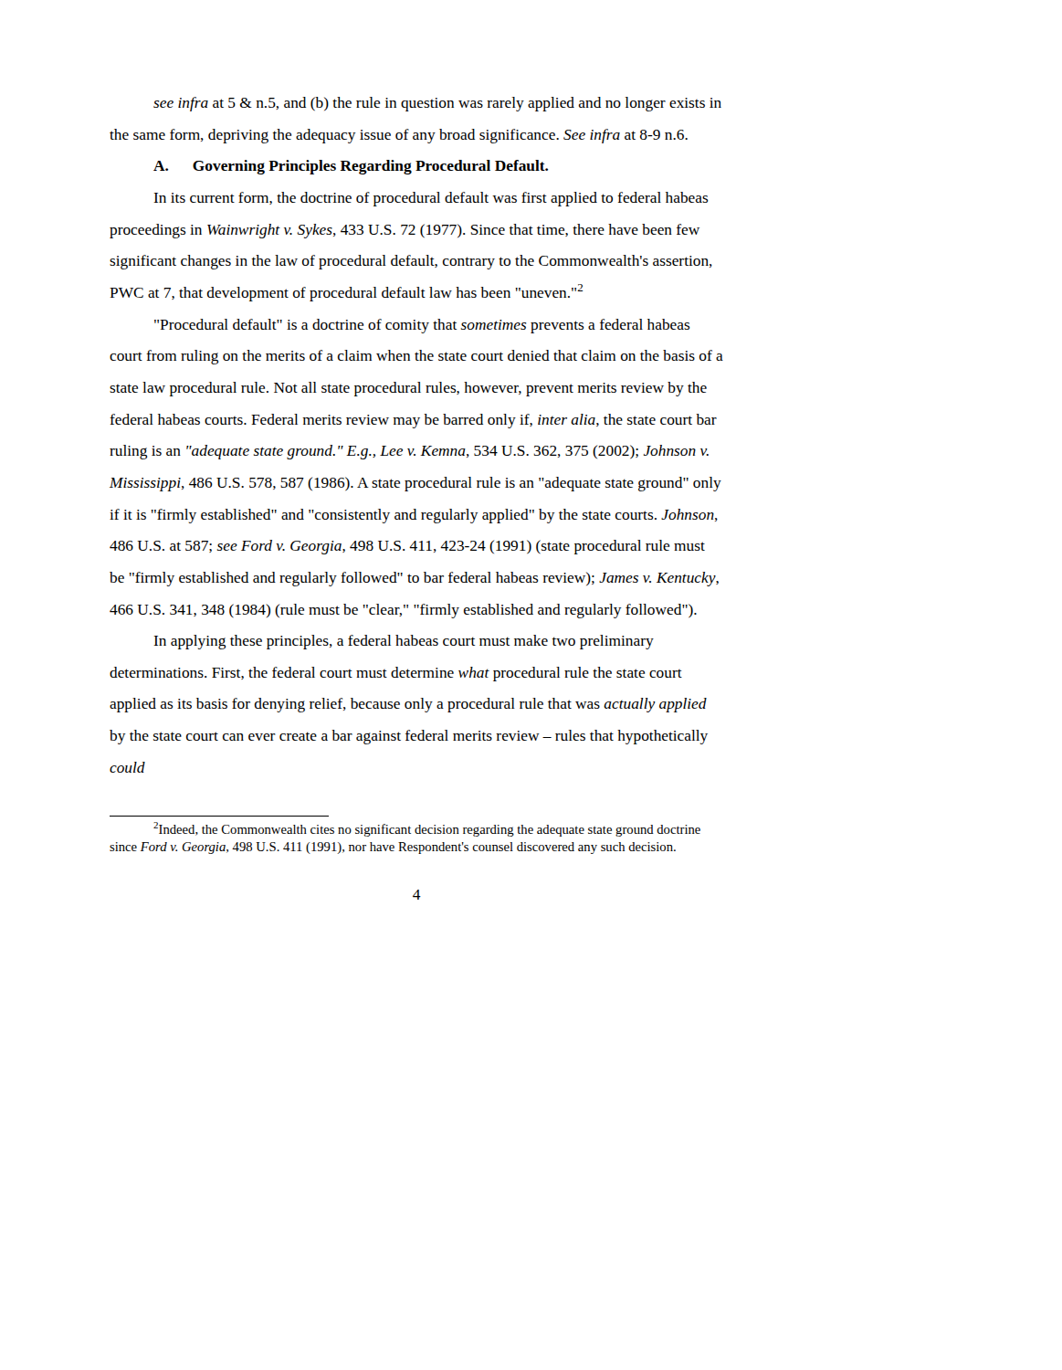see infra at 5 & n.5, and (b) the rule in question was rarely applied and no longer exists in the same form, depriving the adequacy issue of any broad significance. See infra at 8-9 n.6.
A. Governing Principles Regarding Procedural Default.
In its current form, the doctrine of procedural default was first applied to federal habeas proceedings in Wainwright v. Sykes, 433 U.S. 72 (1977). Since that time, there have been few significant changes in the law of procedural default, contrary to the Commonwealth's assertion, PWC at 7, that development of procedural default law has been "uneven."2
"Procedural default" is a doctrine of comity that sometimes prevents a federal habeas court from ruling on the merits of a claim when the state court denied that claim on the basis of a state law procedural rule. Not all state procedural rules, however, prevent merits review by the federal habeas courts. Federal merits review may be barred only if, inter alia, the state court bar ruling is an "adequate state ground." E.g., Lee v. Kemna, 534 U.S. 362, 375 (2002); Johnson v. Mississippi, 486 U.S. 578, 587 (1986). A state procedural rule is an "adequate state ground" only if it is "firmly established" and "consistently and regularly applied" by the state courts. Johnson, 486 U.S. at 587; see Ford v. Georgia, 498 U.S. 411, 423-24 (1991) (state procedural rule must be "firmly established and regularly followed" to bar federal habeas review); James v. Kentucky, 466 U.S. 341, 348 (1984) (rule must be "clear," "firmly established and regularly followed").
In applying these principles, a federal habeas court must make two preliminary determinations. First, the federal court must determine what procedural rule the state court applied as its basis for denying relief, because only a procedural rule that was actually applied by the state court can ever create a bar against federal merits review – rules that hypothetically could
2Indeed, the Commonwealth cites no significant decision regarding the adequate state ground doctrine since Ford v. Georgia, 498 U.S. 411 (1991), nor have Respondent's counsel discovered any such decision.
4